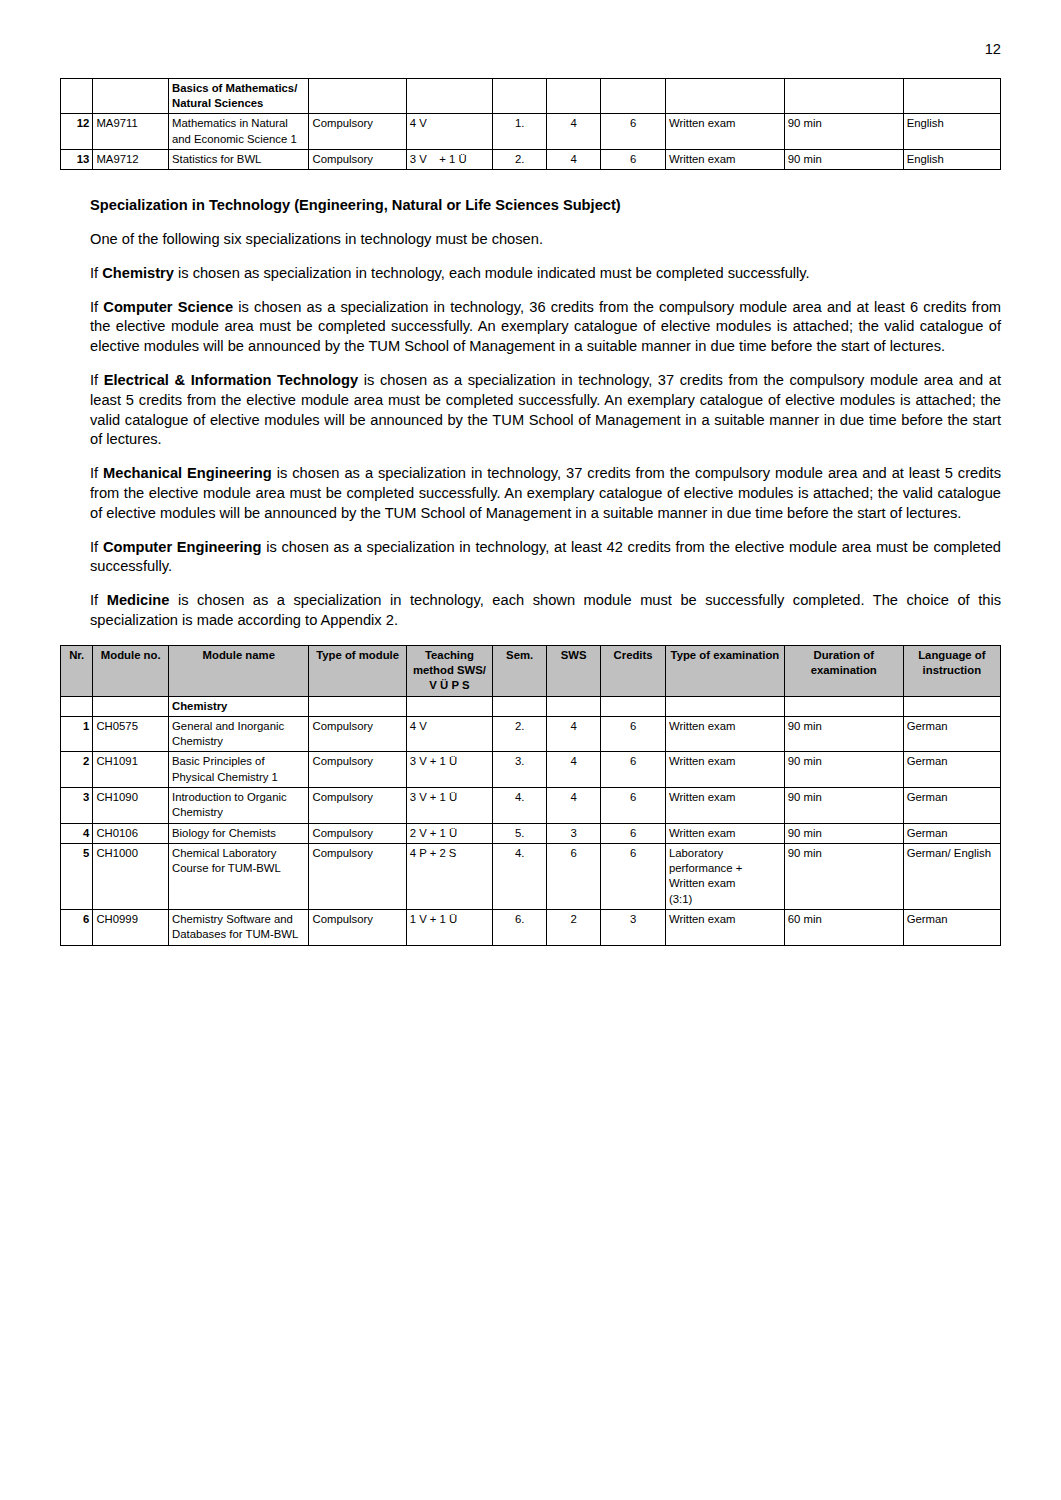12
| | | Basics of Mathematics/ Natural Sciences | | | | | | | | |
| 12 | MA9711 | Mathematics in Natural and Economic Science 1 | Compulsory | 4 V | 1. | 4 | 6 | Written exam | 90 min | English |
| 13 | MA9712 | Statistics for BWL | Compulsory | 3 V + 1 Ü | 2. | 4 | 6 | Written exam | 90 min | English |
Specialization in Technology (Engineering, Natural or Life Sciences Subject)
One of the following six specializations in technology must be chosen.
If Chemistry is chosen as specialization in technology, each module indicated must be completed successfully.
If Computer Science is chosen as a specialization in technology, 36 credits from the compulsory module area and at least 6 credits from the elective module area must be completed successfully. An exemplary catalogue of elective modules is attached; the valid catalogue of elective modules will be announced by the TUM School of Management in a suitable manner in due time before the start of lectures.
If Electrical & Information Technology is chosen as a specialization in technology, 37 credits from the compulsory module area and at least 5 credits from the elective module area must be completed successfully. An exemplary catalogue of elective modules is attached; the valid catalogue of elective modules will be announced by the TUM School of Management in a suitable manner in due time before the start of lectures.
If Mechanical Engineering is chosen as a specialization in technology, 37 credits from the compulsory module area and at least 5 credits from the elective module area must be completed successfully. An exemplary catalogue of elective modules is attached; the valid catalogue of elective modules will be announced by the TUM School of Management in a suitable manner in due time before the start of lectures.
If Computer Engineering is chosen as a specialization in technology, at least 42 credits from the elective module area must be completed successfully.
If Medicine is chosen as a specialization in technology, each shown module must be successfully completed. The choice of this specialization is made according to Appendix 2.
| Nr. | Module no. | Module name | Type of module | Teaching method SWS/ V Ü P S | Sem. | SWS | Credits | Type of examination | Duration of examination | Language of instruction |
| --- | --- | --- | --- | --- | --- | --- | --- | --- | --- | --- |
| | | Chemistry | | | | | | | | |
| 1 | CH0575 | General and Inorganic Chemistry | Compulsory | 4 V | 2. | 4 | 6 | Written exam | 90 min | German |
| 2 | CH1091 | Basic Principles of Physical Chemistry 1 | Compulsory | 3 V + 1 Ü | 3. | 4 | 6 | Written exam | 90 min | German |
| 3 | CH1090 | Introduction to Organic Chemistry | Compulsory | 3 V + 1 Ü | 4. | 4 | 6 | Written exam | 90 min | German |
| 4 | CH0106 | Biology for Chemists | Compulsory | 2 V + 1 Ü | 5. | 3 | 6 | Written exam | 90 min | German |
| 5 | CH1000 | Chemical Laboratory Course for TUM-BWL | Compulsory | 4 P + 2 S | 4. | 6 | 6 | Laboratory performance + Written exam (3:1) | 90 min | German/ English |
| 6 | CH0999 | Chemistry Software and Databases for TUM-BWL | Compulsory | 1 V + 1 Ü | 6. | 2 | 3 | Written exam | 60 min | German |